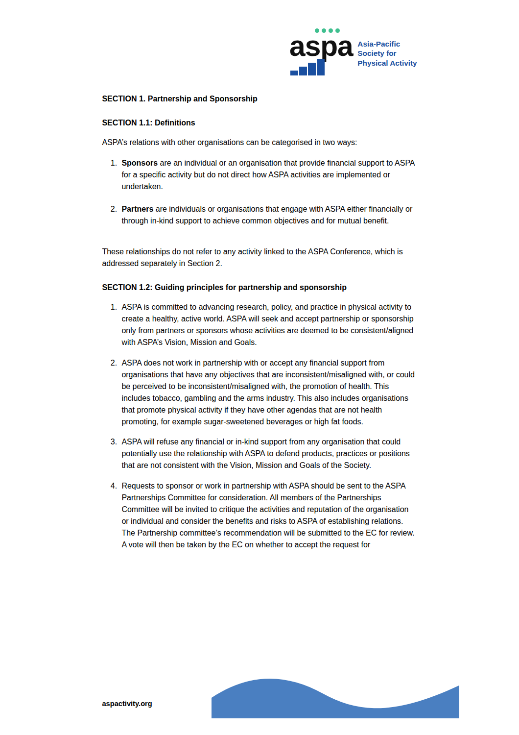aspa
Asia-Pacific
Society for
Physical Activity
SECTION 1. Partnership and Sponsorship
SECTION 1.1: Definitions
ASPA’s relations with other organisations can be categorised in two ways:
Sponsors are an individual or an organisation that provide financial support to ASPA for a specific activity but do not direct how ASPA activities are implemented or undertaken.
Partners are individuals or organisations that engage with ASPA either financially or through in-kind support to achieve common objectives and for mutual benefit.
These relationships do not refer to any activity linked to the ASPA Conference, which is addressed separately in Section 2.
SECTION 1.2: Guiding principles for partnership and sponsorship
ASPA is committed to advancing research, policy, and practice in physical activity to create a healthy, active world. ASPA will seek and accept partnership or sponsorship only from partners or sponsors whose activities are deemed to be consistent/aligned with ASPA’s Vision, Mission and Goals.
ASPA does not work in partnership with or accept any financial support from organisations that have any objectives that are inconsistent/misaligned with, or could be perceived to be inconsistent/misaligned with, the promotion of health. This includes tobacco, gambling and the arms industry. This also includes organisations that promote physical activity if they have other agendas that are not health promoting, for example sugar-sweetened beverages or high fat foods.
ASPA will refuse any financial or in-kind support from any organisation that could potentially use the relationship with ASPA to defend products, practices or positions that are not consistent with the Vision, Mission and Goals of the Society.
Requests to sponsor or work in partnership with ASPA should be sent to the ASPA Partnerships Committee for consideration. All members of the Partnerships Committee will be invited to critique the activities and reputation of the organisation or individual and consider the benefits and risks to ASPA of establishing relations. The Partnership committee’s recommendation will be submitted to the EC for review. A vote will then be taken by the EC on whether to accept the request for
aspactivity.org